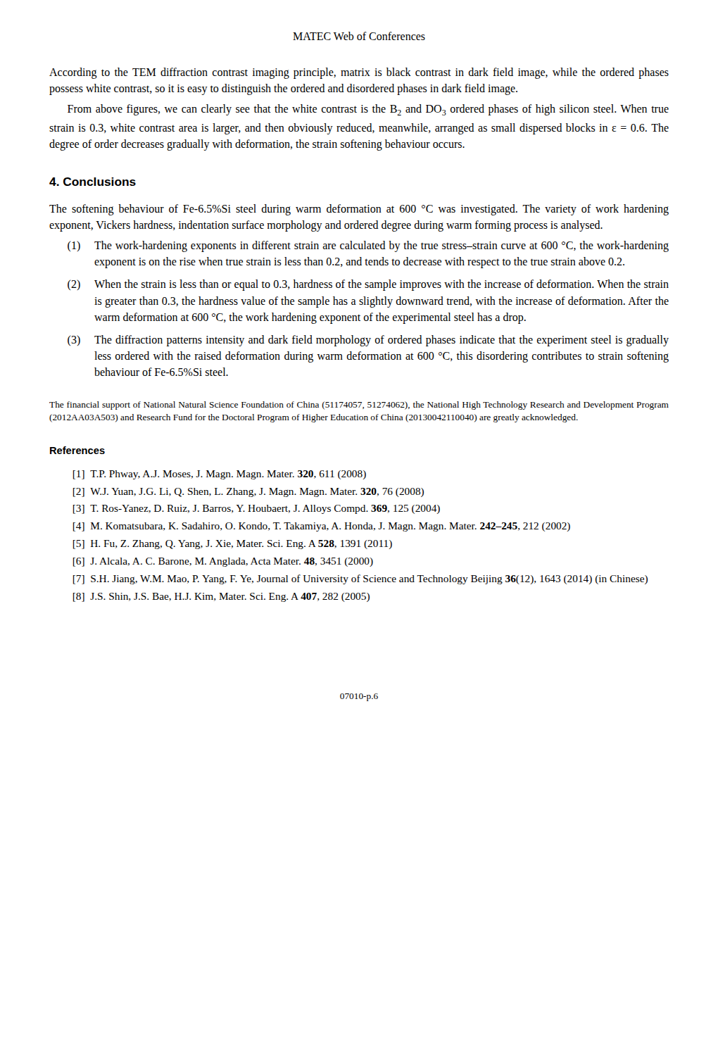MATEC Web of Conferences
According to the TEM diffraction contrast imaging principle, matrix is black contrast in dark field image, while the ordered phases possess white contrast, so it is easy to distinguish the ordered and disordered phases in dark field image.
From above figures, we can clearly see that the white contrast is the B2 and DO3 ordered phases of high silicon steel. When true strain is 0.3, white contrast area is larger, and then obviously reduced, meanwhile, arranged as small dispersed blocks in ε = 0.6. The degree of order decreases gradually with deformation, the strain softening behaviour occurs.
4. Conclusions
The softening behaviour of Fe-6.5%Si steel during warm deformation at 600 °C was investigated. The variety of work hardening exponent, Vickers hardness, indentation surface morphology and ordered degree during warm forming process is analysed.
The work-hardening exponents in different strain are calculated by the true stress–strain curve at 600 °C, the work-hardening exponent is on the rise when true strain is less than 0.2, and tends to decrease with respect to the true strain above 0.2.
When the strain is less than or equal to 0.3, hardness of the sample improves with the increase of deformation. When the strain is greater than 0.3, the hardness value of the sample has a slightly downward trend, with the increase of deformation. After the warm deformation at 600 °C, the work hardening exponent of the experimental steel has a drop.
The diffraction patterns intensity and dark field morphology of ordered phases indicate that the experiment steel is gradually less ordered with the raised deformation during warm deformation at 600 °C, this disordering contributes to strain softening behaviour of Fe-6.5%Si steel.
The financial support of National Natural Science Foundation of China (51174057, 51274062), the National High Technology Research and Development Program (2012AA03A503) and Research Fund for the Doctoral Program of Higher Education of China (20130042110040) are greatly acknowledged.
References
T.P. Phway, A.J. Moses, J. Magn. Magn. Mater. 320, 611 (2008)
W.J. Yuan, J.G. Li, Q. Shen, L. Zhang, J. Magn. Magn. Mater. 320, 76 (2008)
T. Ros-Yanez, D. Ruiz, J. Barros, Y. Houbaert, J. Alloys Compd. 369, 125 (2004)
M. Komatsubara, K. Sadahiro, O. Kondo, T. Takamiya, A. Honda, J. Magn. Magn. Mater. 242–245, 212 (2002)
H. Fu, Z. Zhang, Q. Yang, J. Xie, Mater. Sci. Eng. A 528, 1391 (2011)
J. Alcala, A. C. Barone, M. Anglada, Acta Mater. 48, 3451 (2000)
S.H. Jiang, W.M. Mao, P. Yang, F. Ye, Journal of University of Science and Technology Beijing 36(12), 1643 (2014) (in Chinese)
J.S. Shin, J.S. Bae, H.J. Kim, Mater. Sci. Eng. A 407, 282 (2005)
07010-p.6